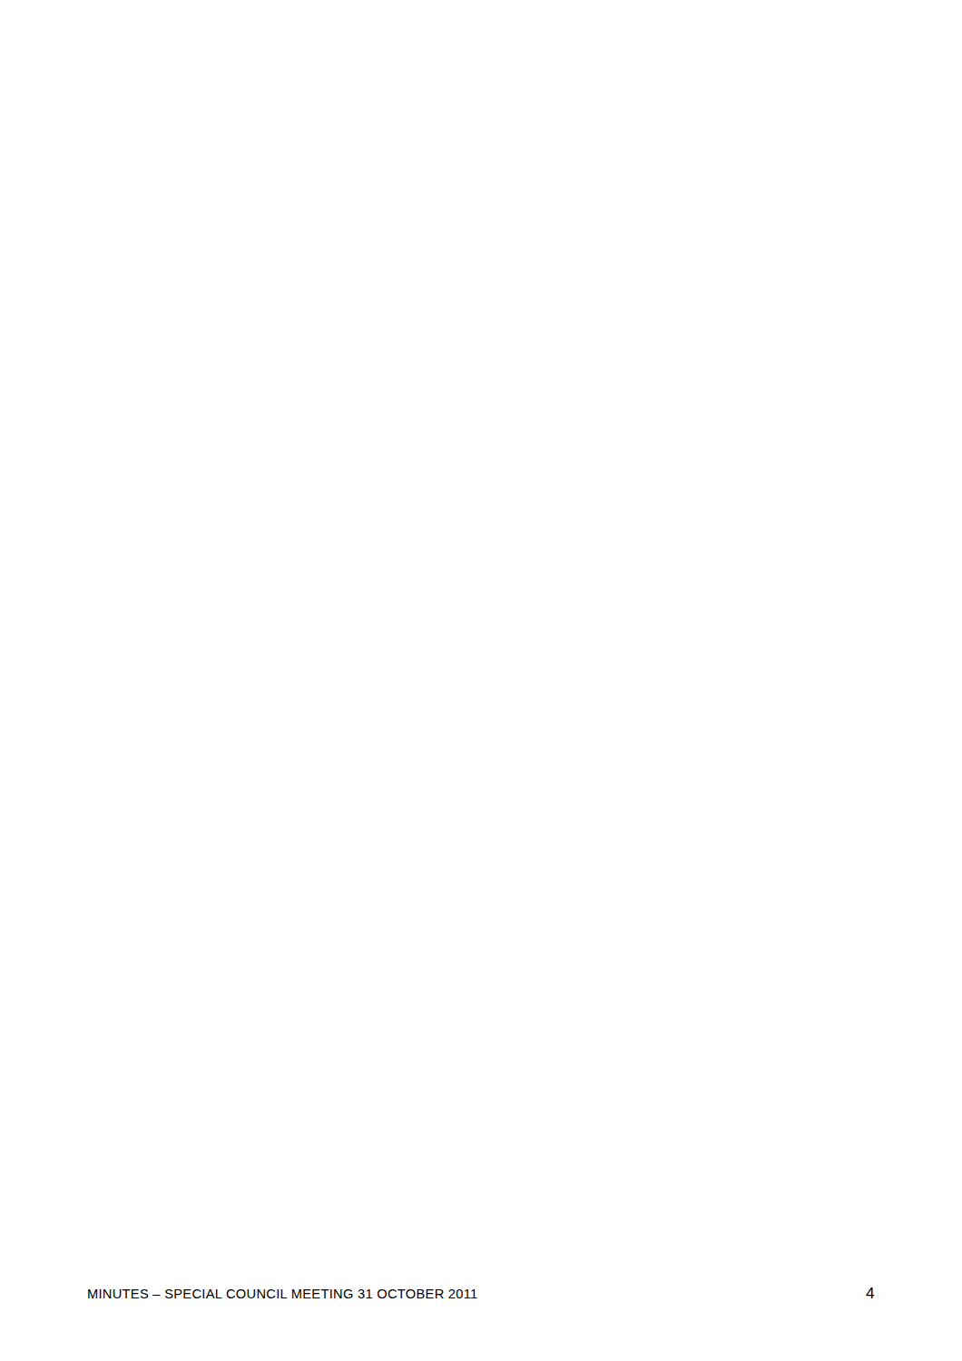Minutes – Special Council Meeting 31 October 2011 4